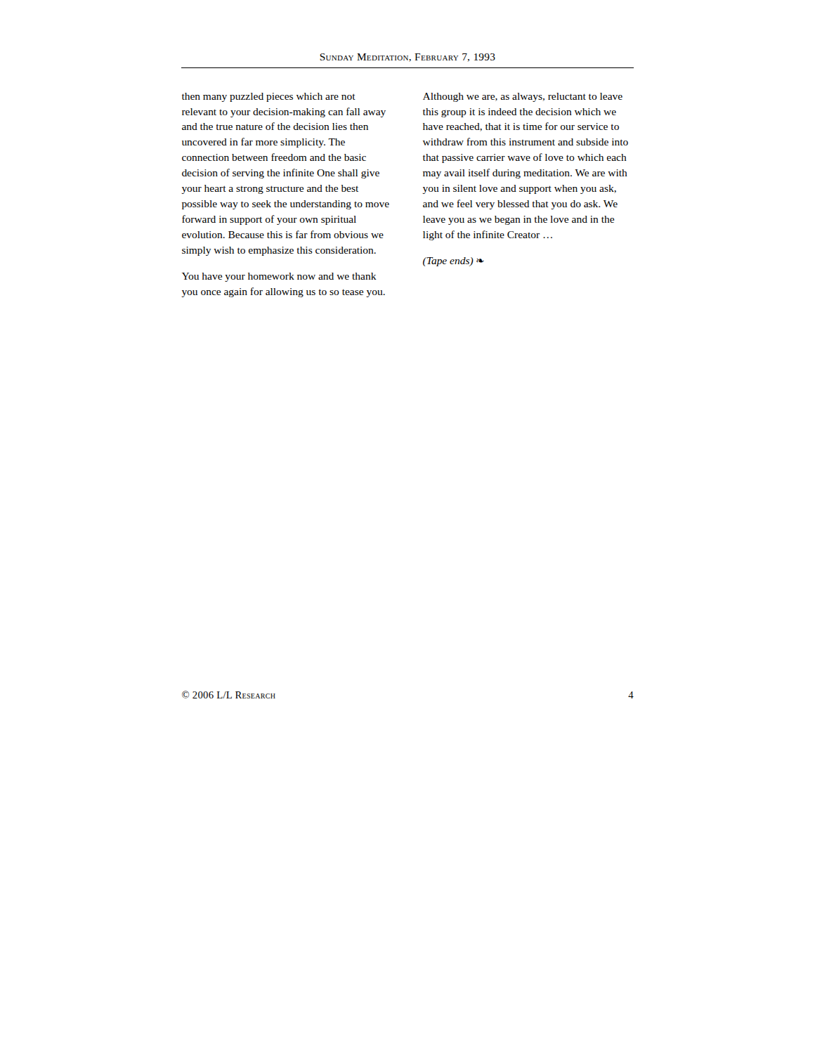Sunday Meditation, February 7, 1993
then many puzzled pieces which are not relevant to your decision-making can fall away and the true nature of the decision lies then uncovered in far more simplicity. The connection between freedom and the basic decision of serving the infinite One shall give your heart a strong structure and the best possible way to seek the understanding to move forward in support of your own spiritual evolution. Because this is far from obvious we simply wish to emphasize this consideration.
You have your homework now and we thank you once again for allowing us to so tease you. Although we are, as always, reluctant to leave this group it is indeed the decision which we have reached, that it is time for our service to withdraw from this instrument and subside into that passive carrier wave of love to which each may avail itself during meditation. We are with you in silent love and support when you ask, and we feel very blessed that you do ask. We leave you as we began in the love and in the light of the infinite Creator …
(Tape ends) ❧
© 2006 L/L Research 4